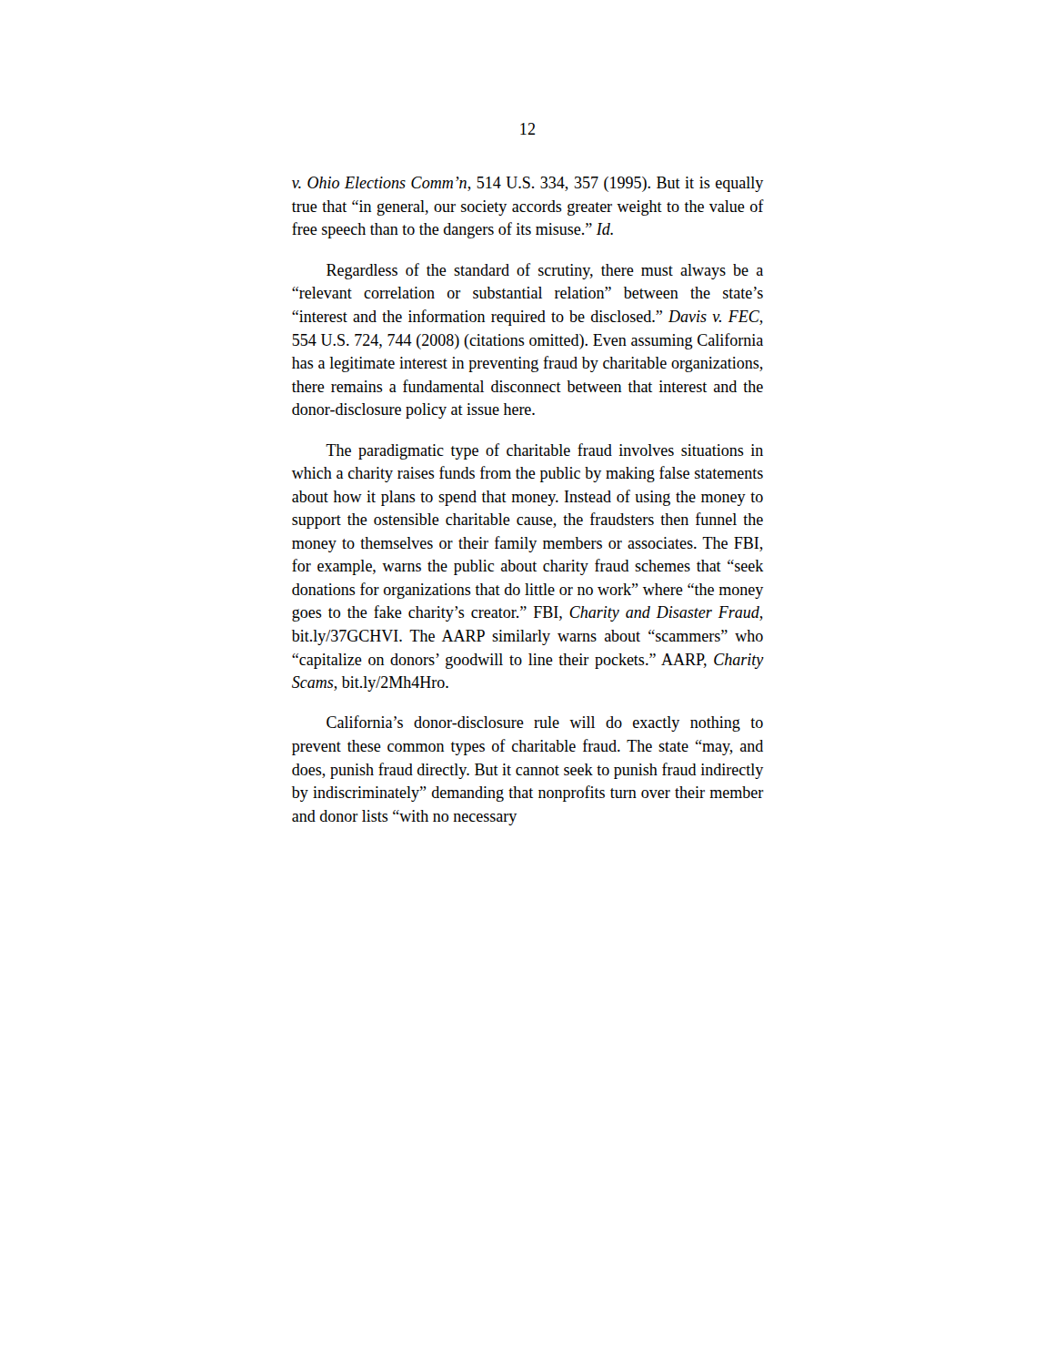12
v. Ohio Elections Comm’n, 514 U.S. 334, 357 (1995). But it is equally true that “in general, our society accords greater weight to the value of free speech than to the dangers of its misuse.” Id.
Regardless of the standard of scrutiny, there must always be a “relevant correlation or substantial relation” between the state’s “interest and the information required to be disclosed.” Davis v. FEC, 554 U.S. 724, 744 (2008) (citations omitted). Even assuming California has a legitimate interest in preventing fraud by charitable organizations, there remains a fundamental disconnect between that interest and the donor-disclosure policy at issue here.
The paradigmatic type of charitable fraud involves situations in which a charity raises funds from the public by making false statements about how it plans to spend that money. Instead of using the money to support the ostensible charitable cause, the fraudsters then funnel the money to themselves or their family members or associates. The FBI, for example, warns the public about charity fraud schemes that “seek donations for organizations that do little or no work” where “the money goes to the fake charity’s creator.” FBI, Charity and Disaster Fraud, bit.ly/37GCHVI. The AARP similarly warns about “scammers” who “capitalize on donors’ goodwill to line their pockets.” AARP, Charity Scams, bit.ly/2Mh4Hro.
California’s donor-disclosure rule will do exactly nothing to prevent these common types of charitable fraud. The state “may, and does, punish fraud directly. But it cannot seek to punish fraud indirectly by indiscriminately” demanding that nonprofits turn over their member and donor lists “with no necessary